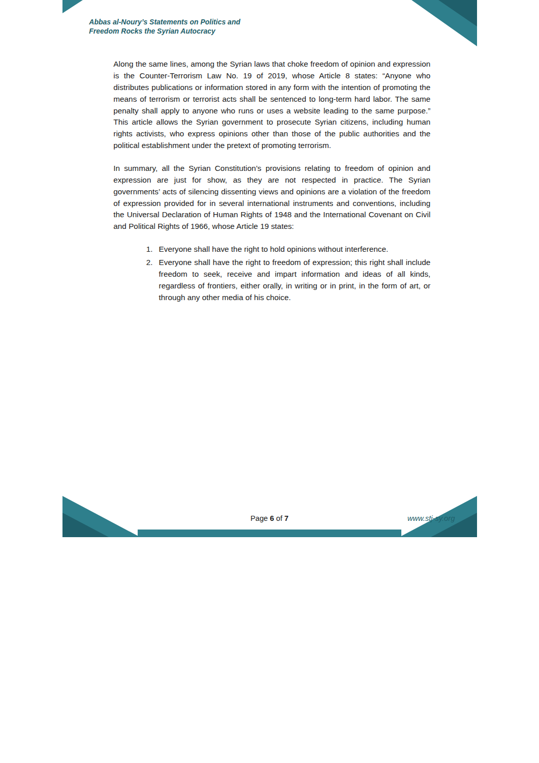Abbas al-Noury’s Statements on Politics and
Freedom Rocks the Syrian Autocracy
Along the same lines, among the Syrian laws that choke freedom of opinion and expression is the Counter-Terrorism Law No. 19 of 2019, whose Article 8 states: “Anyone who distributes publications or information stored in any form with the intention of promoting the means of terrorism or terrorist acts shall be sentenced to long-term hard labor. The same penalty shall apply to anyone who runs or uses a website leading to the same purpose.” This article allows the Syrian government to prosecute Syrian citizens, including human rights activists, who express opinions other than those of the public authorities and the political establishment under the pretext of promoting terrorism.
In summary, all the Syrian Constitution’s provisions relating to freedom of opinion and expression are just for show, as they are not respected in practice. The Syrian governments’ acts of silencing dissenting views and opinions are a violation of the freedom of expression provided for in several international instruments and conventions, including the Universal Declaration of Human Rights of 1948 and the International Covenant on Civil and Political Rights of 1966, whose Article 19 states:
Everyone shall have the right to hold opinions without interference.
Everyone shall have the right to freedom of expression; this right shall include freedom to seek, receive and impart information and ideas of all kinds, regardless of frontiers, either orally, in writing or in print, in the form of art, or through any other media of his choice.
Page 6 of 7
www.stj-sy.org